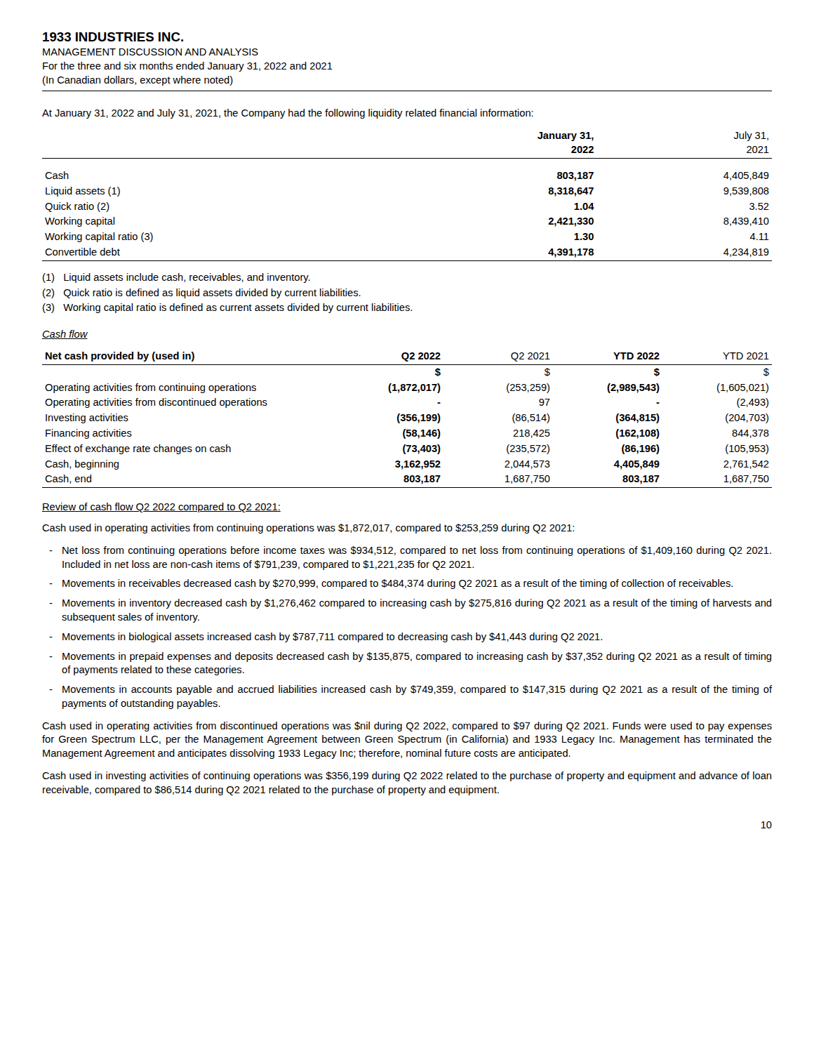1933 INDUSTRIES INC.
MANAGEMENT DISCUSSION AND ANALYSIS
For the three and six months ended January 31, 2022 and 2021
(In Canadian dollars, except where noted)
At January 31, 2022 and July 31, 2021, the Company had the following liquidity related financial information:
| | January 31, 2022 | July 31, 2021 |
| Cash | 803,187 | 4,405,849 |
| Liquid assets (1) | 8,318,647 | 9,539,808 |
| Quick ratio (2) | 1.04 | 3.52 |
| Working capital | 2,421,330 | 8,439,410 |
| Working capital ratio (3) | 1.30 | 4.11 |
| Convertible debt | 4,391,178 | 4,234,819 |
(1) Liquid assets include cash, receivables, and inventory.
(2) Quick ratio is defined as liquid assets divided by current liabilities.
(3) Working capital ratio is defined as current assets divided by current liabilities.
Cash flow
| Net cash provided by (used in) | Q2 2022 | Q2 2021 | YTD 2022 | YTD 2021 |
| | $ | $ | $ | $ |
| Operating activities from continuing operations | (1,872,017) | (253,259) | (2,989,543) | (1,605,021) |
| Operating activities from discontinued operations | - | 97 | - | (2,493) |
| Investing activities | (356,199) | (86,514) | (364,815) | (204,703) |
| Financing activities | (58,146) | 218,425 | (162,108) | 844,378 |
| Effect of exchange rate changes on cash | (73,403) | (235,572) | (86,196) | (105,953) |
| Cash, beginning | 3,162,952 | 2,044,573 | 4,405,849 | 2,761,542 |
| Cash, end | 803,187 | 1,687,750 | 803,187 | 1,687,750 |
Review of cash flow Q2 2022 compared to Q2 2021:
Cash used in operating activities from continuing operations was $1,872,017, compared to $253,259 during Q2 2021:
Net loss from continuing operations before income taxes was $934,512, compared to net loss from continuing operations of $1,409,160 during Q2 2021. Included in net loss are non-cash items of $791,239, compared to $1,221,235 for Q2 2021.
Movements in receivables decreased cash by $270,999, compared to $484,374 during Q2 2021 as a result of the timing of collection of receivables.
Movements in inventory decreased cash by $1,276,462 compared to increasing cash by $275,816 during Q2 2021 as a result of the timing of harvests and subsequent sales of inventory.
Movements in biological assets increased cash by $787,711 compared to decreasing cash by $41,443 during Q2 2021.
Movements in prepaid expenses and deposits decreased cash by $135,875, compared to increasing cash by $37,352 during Q2 2021 as a result of timing of payments related to these categories.
Movements in accounts payable and accrued liabilities increased cash by $749,359, compared to $147,315 during Q2 2021 as a result of the timing of payments of outstanding payables.
Cash used in operating activities from discontinued operations was $nil during Q2 2022, compared to $97 during Q2 2021. Funds were used to pay expenses for Green Spectrum LLC, per the Management Agreement between Green Spectrum (in California) and 1933 Legacy Inc. Management has terminated the Management Agreement and anticipates dissolving 1933 Legacy Inc; therefore, nominal future costs are anticipated.
Cash used in investing activities of continuing operations was $356,199 during Q2 2022 related to the purchase of property and equipment and advance of loan receivable, compared to $86,514 during Q2 2021 related to the purchase of property and equipment.
10